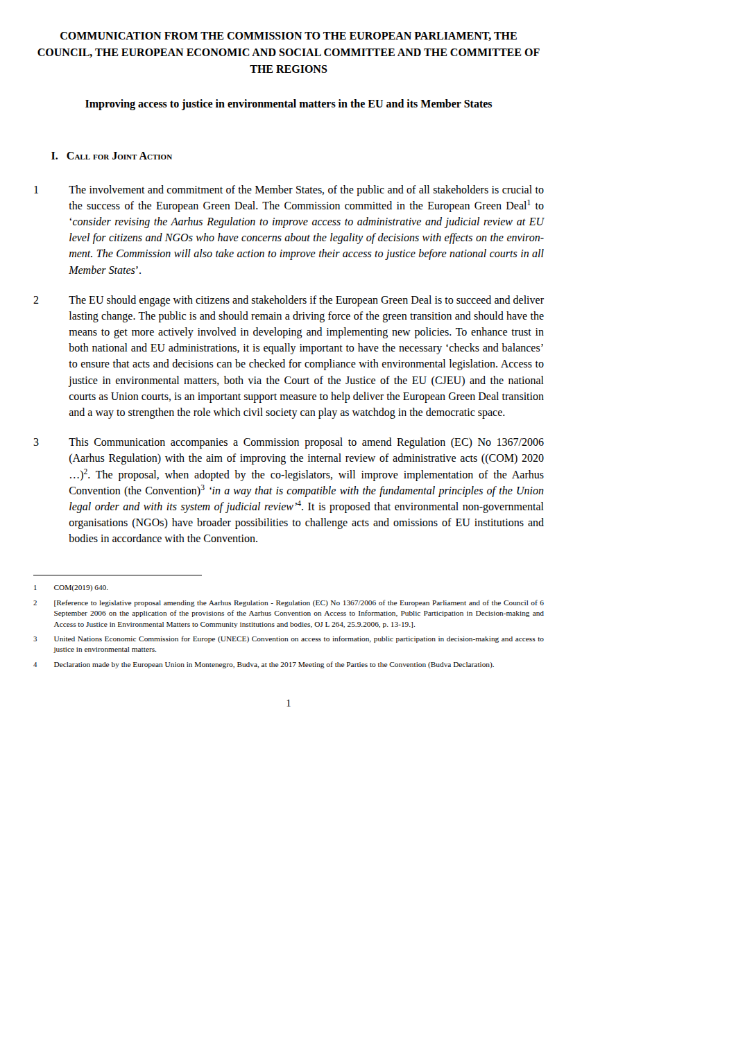Communication from the Commission to the European Parliament, the Council, the European Economic and Social Committee and the Committee of the Regions
Improving access to justice in environmental matters in the EU and its Member States
I. Call for Joint Action
1 The involvement and commitment of the Member States, of the public and of all stakeholders is crucial to the success of the European Green Deal. The Commission committed in the European Green Deal1 to ‘consider revising the Aarhus Regulation to improve access to administrative and judicial review at EU level for citizens and NGOs who have concerns about the legality of decisions with effects on the environment. The Commission will also take action to improve their access to justice before national courts in all Member States’.
2 The EU should engage with citizens and stakeholders if the European Green Deal is to succeed and deliver lasting change. The public is and should remain a driving force of the green transition and should have the means to get more actively involved in developing and implementing new policies. To enhance trust in both national and EU administrations, it is equally important to have the necessary ‘checks and balances’ to ensure that acts and decisions can be checked for compliance with environmental legislation. Access to justice in environmental matters, both via the Court of the Justice of the EU (CJEU) and the national courts as Union courts, is an important support measure to help deliver the European Green Deal transition and a way to strengthen the role which civil society can play as watchdog in the democratic space.
3 This Communication accompanies a Commission proposal to amend Regulation (EC) No 1367/2006 (Aarhus Regulation) with the aim of improving the internal review of administrative acts ((COM) 2020 …)2. The proposal, when adopted by the co-legislators, will improve implementation of the Aarhus Convention (the Convention)3 ‘in a way that is compatible with the fundamental principles of the Union legal order and with its system of judicial review’4. It is proposed that environmental non-governmental organisations (NGOs) have broader possibilities to challenge acts and omissions of EU institutions and bodies in accordance with the Convention.
1 COM(2019) 640.
2[Reference to legislative proposal amending the Aarhus Regulation - Regulation (EC) No 1367/2006 of the European Parliament and of the Council of 6 September 2006 on the application of the provisions of the Aarhus Convention on Access to Information, Public Participation in Decision-making and Access to Justice in Environmental Matters to Community institutions and bodies, OJ L 264, 25.9.2006, p. 13-19.].
3 United Nations Economic Commission for Europe (UNECE) Convention on access to information, public participation in decision-making and access to justice in environmental matters.
4 Declaration made by the European Union in Montenegro, Budva, at the 2017 Meeting of the Parties to the Convention (Budva Declaration).
1